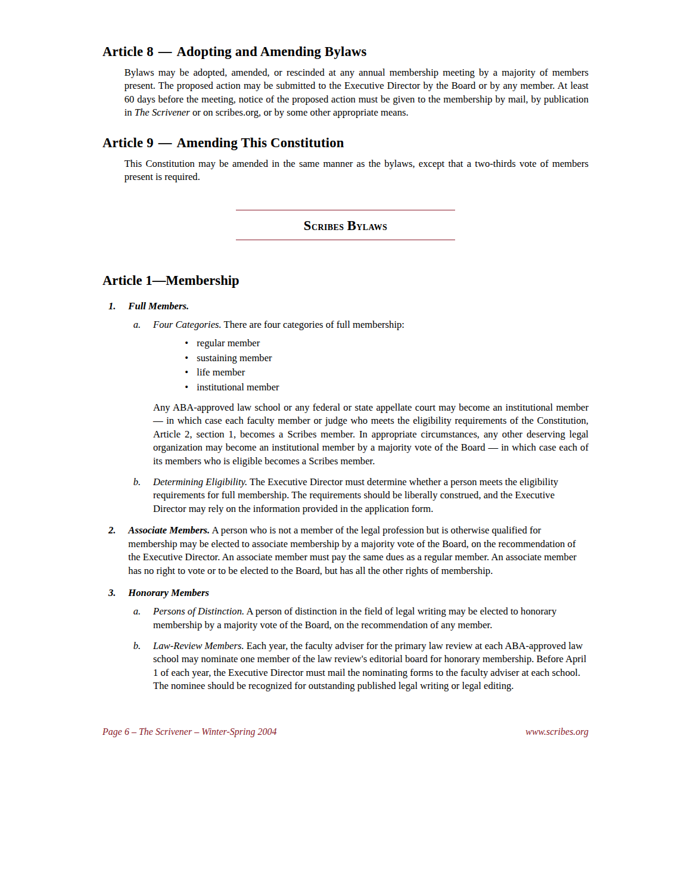Article 8—Adopting and Amending Bylaws
Bylaws may be adopted, amended, or rescinded at any annual membership meeting by a majority of members present. The proposed action may be submitted to the Executive Director by the Board or by any member. At least 60 days before the meeting, notice of the proposed action must be given to the membership by mail, by publication in The Scrivener or on scribes.org, or by some other appropriate means.
Article 9—Amending This Constitution
This Constitution may be amended in the same manner as the bylaws, except that a two-thirds vote of members present is required.
Scribes Bylaws
Article 1—Membership
1. Full Members.
a. Four Categories. There are four categories of full membership:
regular member
sustaining member
life member
institutional member
Any ABA-approved law school or any federal or state appellate court may become an institutional member — in which case each faculty member or judge who meets the eligibility requirements of the Constitution, Article 2, section 1, becomes a Scribes member. In appropriate circumstances, any other deserving legal organization may become an institutional member by a majority vote of the Board — in which case each of its members who is eligible becomes a Scribes member.
b. Determining Eligibility. The Executive Director must determine whether a person meets the eligibility requirements for full membership. The requirements should be liberally construed, and the Executive Director may rely on the information provided in the application form.
2. Associate Members. A person who is not a member of the legal profession but is otherwise qualified for membership may be elected to associate membership by a majority vote of the Board, on the recommendation of the Executive Director. An associate member must pay the same dues as a regular member. An associate member has no right to vote or to be elected to the Board, but has all the other rights of membership.
3. Honorary Members
a. Persons of Distinction. A person of distinction in the field of legal writing may be elected to honorary membership by a majority vote of the Board, on the recommendation of any member.
b. Law-Review Members. Each year, the faculty adviser for the primary law review at each ABA-approved law school may nominate one member of the law review's editorial board for honorary membership. Before April 1 of each year, the Executive Director must mail the nominating forms to the faculty adviser at each school. The nominee should be recognized for outstanding published legal writing or legal editing.
Page 6 – The Scrivener – Winter-Spring 2004
www.scribes.org